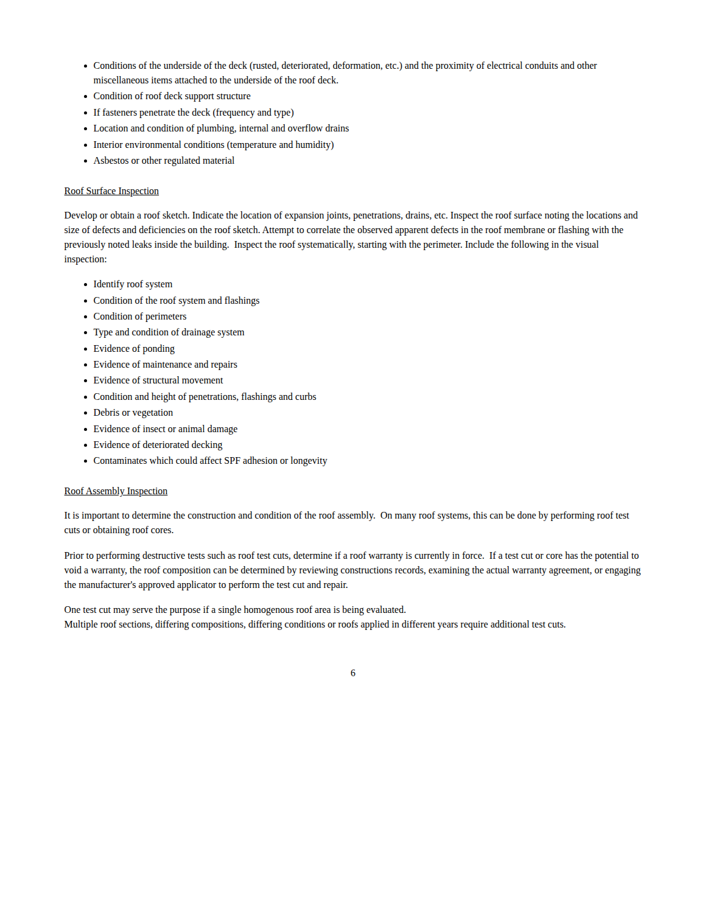Conditions of the underside of the deck (rusted, deteriorated, deformation, etc.) and the proximity of electrical conduits and other miscellaneous items attached to the underside of the roof deck.
Condition of roof deck support structure
If fasteners penetrate the deck (frequency and type)
Location and condition of plumbing, internal and overflow drains
Interior environmental conditions (temperature and humidity)
Asbestos or other regulated material
Roof Surface Inspection
Develop or obtain a roof sketch. Indicate the location of expansion joints, penetrations, drains, etc. Inspect the roof surface noting the locations and size of defects and deficiencies on the roof sketch. Attempt to correlate the observed apparent defects in the roof membrane or flashing with the previously noted leaks inside the building. Inspect the roof systematically, starting with the perimeter. Include the following in the visual inspection:
Identify roof system
Condition of the roof system and flashings
Condition of perimeters
Type and condition of drainage system
Evidence of ponding
Evidence of maintenance and repairs
Evidence of structural movement
Condition and height of penetrations, flashings and curbs
Debris or vegetation
Evidence of insect or animal damage
Evidence of deteriorated decking
Contaminates which could affect SPF adhesion or longevity
Roof Assembly Inspection
It is important to determine the construction and condition of the roof assembly. On many roof systems, this can be done by performing roof test cuts or obtaining roof cores.
Prior to performing destructive tests such as roof test cuts, determine if a roof warranty is currently in force. If a test cut or core has the potential to void a warranty, the roof composition can be determined by reviewing constructions records, examining the actual warranty agreement, or engaging the manufacturer's approved applicator to perform the test cut and repair.
One test cut may serve the purpose if a single homogenous roof area is being evaluated.
Multiple roof sections, differing compositions, differing conditions or roofs applied in different years require additional test cuts.
6